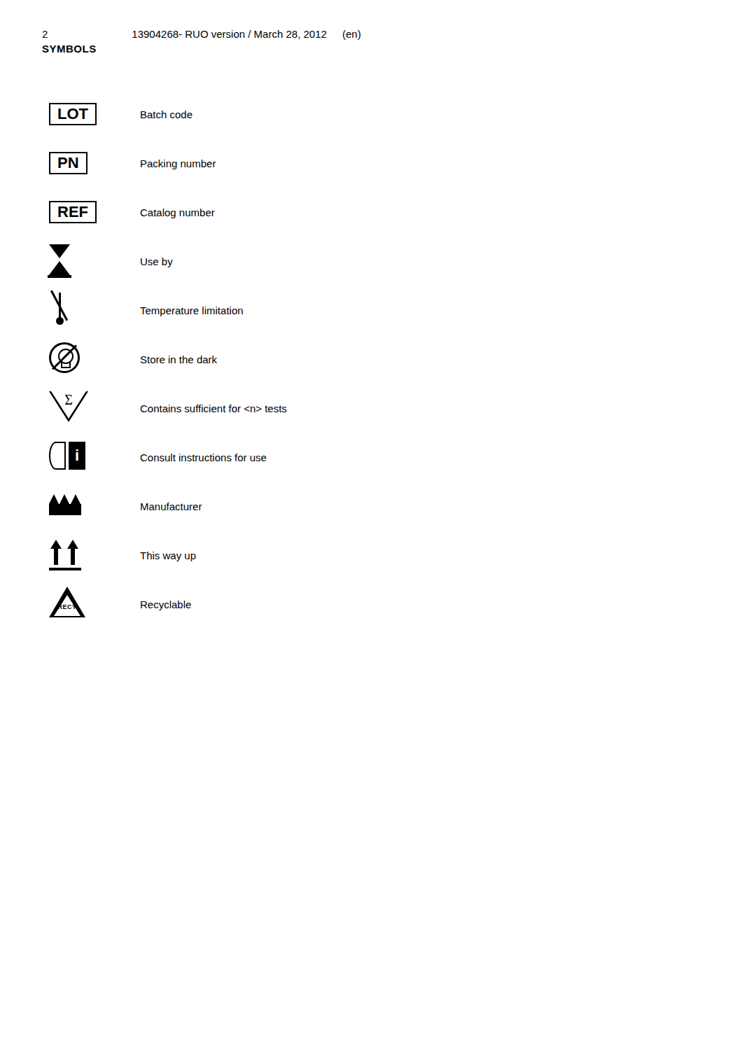2 13904268- RUO version / March 28, 2012 (en)
SYMBOLS
| LOT | Batch code |
| PN | Packing number |
| REF | Catalog number |
| | Use by |
| | Temperature limitation |
| | Store in the dark |
| Σ | Contains sufficient for <n> tests |
| i | Consult instructions for use |
| | Manufacturer |
| | This way up |
| RECY | Recyclable |